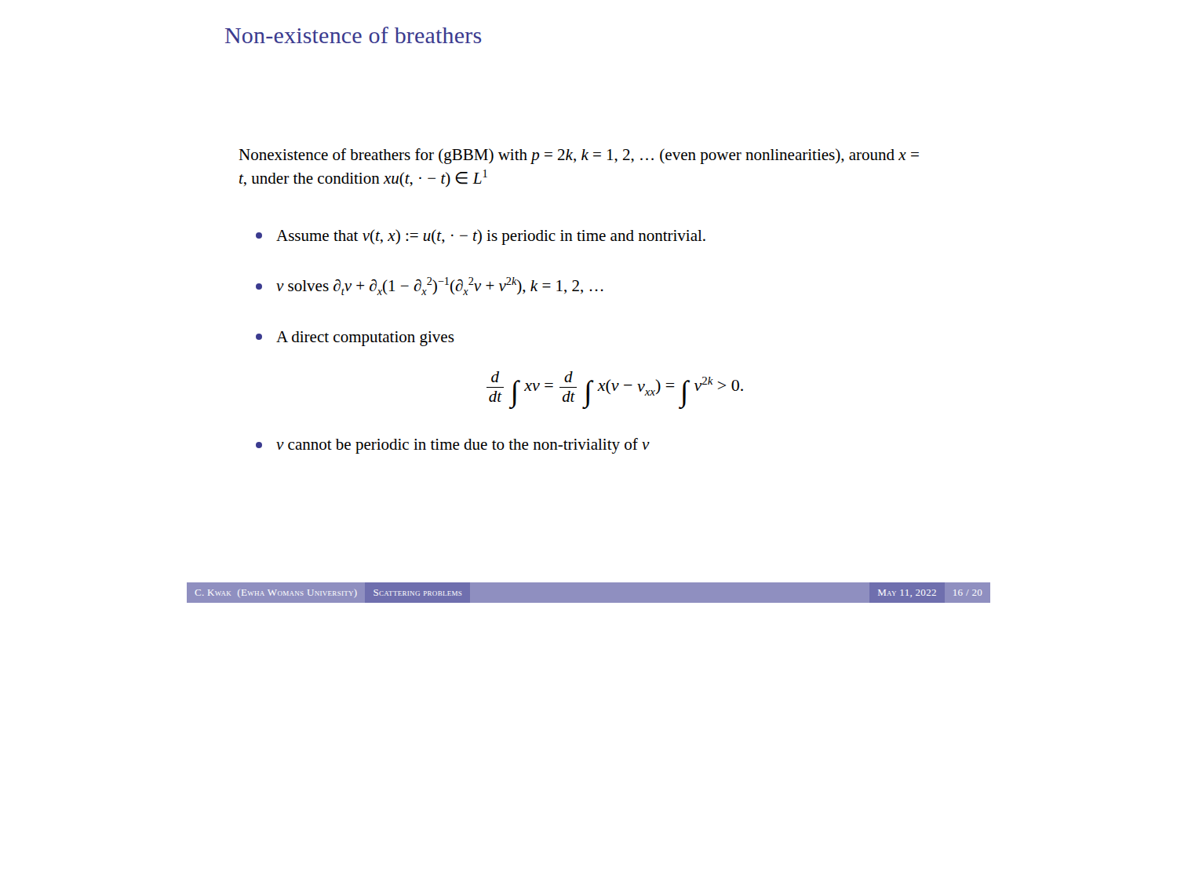Non-existence of breathers
Nonexistence of breathers for (gBBM) with p = 2k, k = 1, 2, … (even power nonlinearities), around x = t, under the condition xu(t, · − t) ∈ L1
Assume that v(t, x) := u(t, · − t) is periodic in time and nontrivial.
v solves ∂tv + ∂x(1 − ∂x2)−1(∂x2v + v2k), k = 1, 2, …
A direct computation gives
ddt ∫ xv = ddt ∫ x(v − vxx) = ∫ v2k > 0.
v cannot be periodic in time due to the non-triviality of v
C. Kwak (Ewha Womans University)
Scattering problems
May 11, 2022
16 / 20